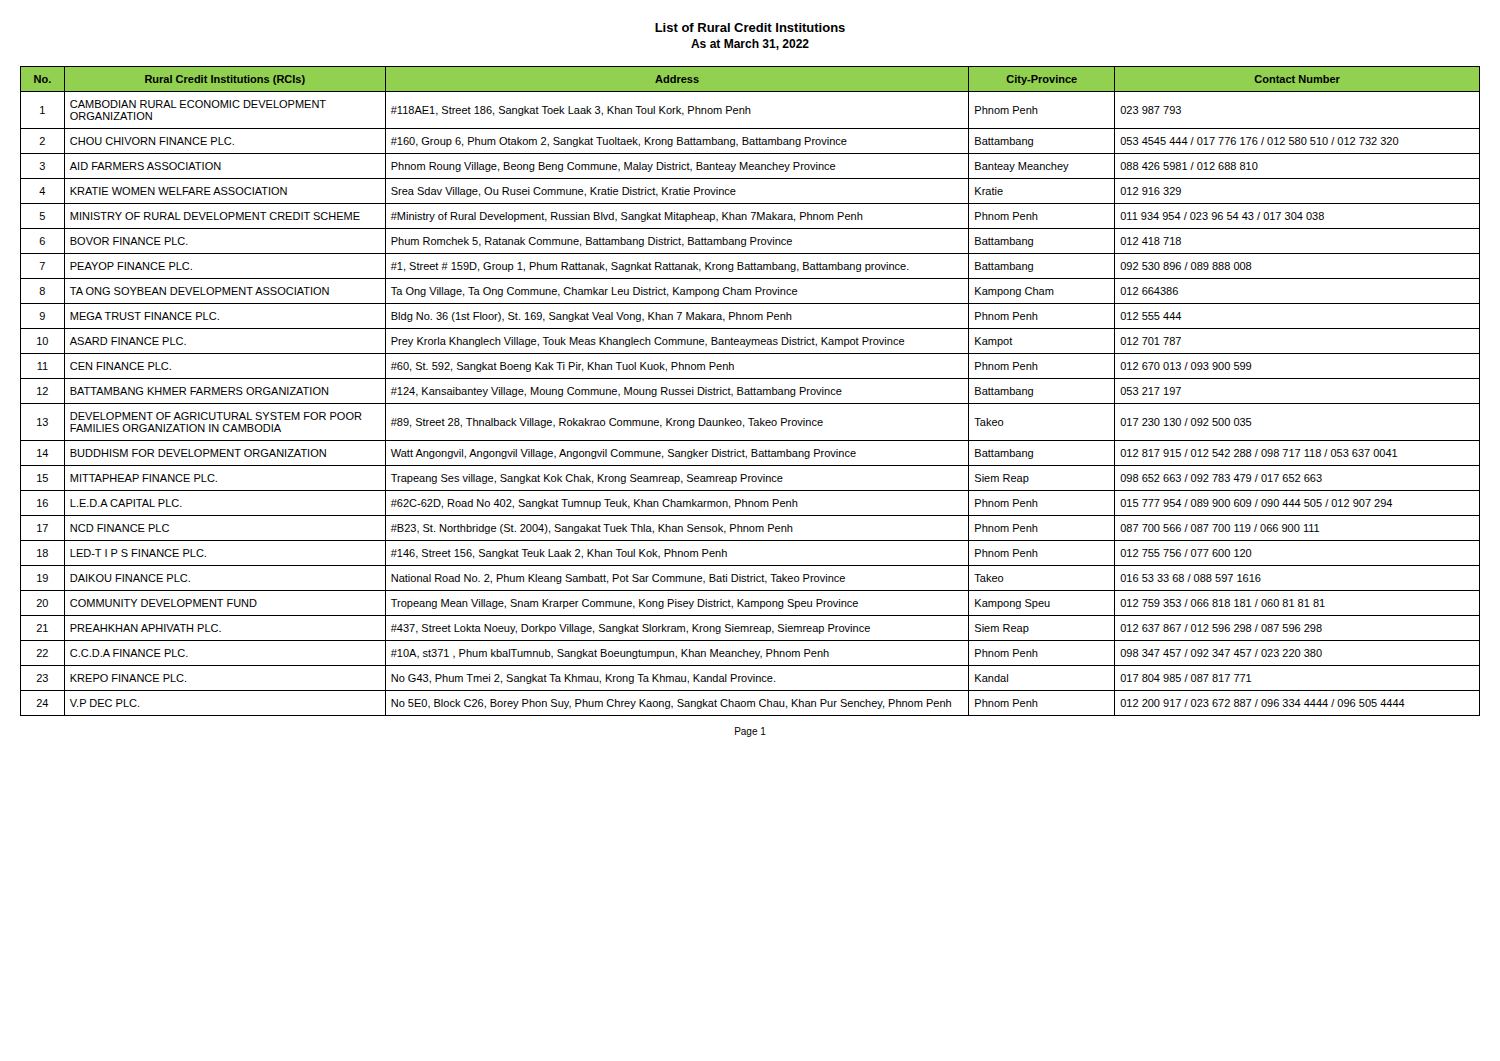List of Rural Credit Institutions
As at March 31, 2022
| No. | Rural Credit Institutions (RCIs) | Address | City-Province | Contact Number |
| --- | --- | --- | --- | --- |
| 1 | CAMBODIAN RURAL ECONOMIC DEVELOPMENT ORGANIZATION | #118AE1, Street 186, Sangkat Toek Laak 3, Khan Toul Kork, Phnom Penh | Phnom Penh | 023 987 793 |
| 2 | CHOU CHIVORN FINANCE PLC. | #160, Group 6, Phum Otakom 2, Sangkat Tuoltaek, Krong Battambang, Battambang Province | Battambang | 053 4545 444 / 017 776 176 / 012 580 510 / 012 732 320 |
| 3 | AID FARMERS ASSOCIATION | Phnom Roung Village, Beong Beng Commune, Malay District, Banteay Meanchey Province | Banteay Meanchey | 088 426 5981 / 012 688 810 |
| 4 | KRATIE WOMEN WELFARE ASSOCIATION | Srea Sdav Village, Ou Rusei Commune, Kratie District, Kratie Province | Kratie | 012 916 329 |
| 5 | MINISTRY OF RURAL DEVELOPMENT CREDIT SCHEME | #Ministry of Rural Development, Russian Blvd, Sangkat Mitapheap, Khan 7Makara, Phnom Penh | Phnom Penh | 011 934 954 / 023 96 54 43 / 017 304 038 |
| 6 | BOVOR FINANCE PLC. | Phum Romchek 5, Ratanak Commune, Battambang District, Battambang Province | Battambang | 012 418 718 |
| 7 | PEAYOP FINANCE PLC. | #1, Street # 159D, Group 1, Phum Rattanak, Sagnkat Rattanak, Krong Battambang, Battambang province. | Battambang | 092 530 896 / 089 888 008 |
| 8 | TA ONG SOYBEAN DEVELOPMENT ASSOCIATION | Ta Ong Village, Ta Ong Commune, Chamkar Leu District, Kampong Cham Province | Kampong Cham | 012 664386 |
| 9 | MEGA TRUST FINANCE PLC. | Bldg No. 36 (1st Floor), St. 169, Sangkat Veal Vong, Khan 7 Makara, Phnom Penh | Phnom Penh | 012 555 444 |
| 10 | ASARD FINANCE PLC. | Prey Krorla Khanglech Village, Touk Meas Khanglech Commune, Banteaymeas District, Kampot Province | Kampot | 012 701 787 |
| 11 | CEN FINANCE PLC. | #60, St. 592, Sangkat Boeng Kak Ti Pir, Khan Tuol Kuok, Phnom Penh | Phnom Penh | 012 670 013 / 093 900 599 |
| 12 | BATTAMBANG KHMER FARMERS ORGANIZATION | #124, Kansaibantey Village, Moung Commune, Moung Russei District, Battambang Province | Battambang | 053 217 197 |
| 13 | DEVELOPMENT OF AGRICUTURAL SYSTEM FOR POOR FAMILIES ORGANIZATION IN CAMBODIA | #89, Street 28, Thnalback Village, Rokakrao Commune, Krong Daunkeo, Takeo Province | Takeo | 017 230 130 / 092 500 035 |
| 14 | BUDDHISM FOR DEVELOPMENT ORGANIZATION | Watt Angongvil, Angongvil Village, Angongvil Commune, Sangker District, Battambang Province | Battambang | 012 817 915 / 012 542 288 / 098 717 118 / 053 637 0041 |
| 15 | MITTAPHEAP FINANCE PLC. | Trapeang Ses village, Sangkat Kok Chak, Krong Seamreap, Seamreap Province | Siem Reap | 098 652 663 / 092 783 479 / 017 652 663 |
| 16 | L.E.D.A CAPITAL PLC. | #62C-62D, Road No 402, Sangkat Tumnup Teuk, Khan Chamkarmon, Phnom Penh | Phnom Penh | 015 777 954 / 089 900 609 / 090 444 505 / 012 907 294 |
| 17 | NCD FINANCE PLC | #B23, St. Northbridge (St. 2004), Sangakat Tuek Thla, Khan Sensok, Phnom Penh | Phnom Penh | 087 700 566 / 087 700 119 / 066 900 111 |
| 18 | LED-T I P S FINANCE PLC. | #146, Street 156, Sangkat Teuk Laak 2, Khan Toul Kok, Phnom Penh | Phnom Penh | 012 755 756 / 077 600 120 |
| 19 | DAIKOU FINANCE PLC. | National Road No. 2, Phum Kleang Sambatt, Pot Sar Commune, Bati District, Takeo Province | Takeo | 016 53 33 68 / 088 597 1616 |
| 20 | COMMUNITY DEVELOPMENT FUND | Tropeang Mean Village, Snam Krarper Commune, Kong Pisey District, Kampong Speu Province | Kampong Speu | 012 759 353 / 066 818 181 / 060 81 81 81 |
| 21 | PREAHKHAN APHIVATH PLC. | #437, Street Lokta Noeuy, Dorkpo Village, Sangkat Slorkram, Krong Siemreap, Siemreap Province | Siem Reap | 012 637 867 / 012 596 298 / 087 596 298 |
| 22 | C.C.D.A FINANCE PLC. | #10A, st371 , Phum kbalTumnub, Sangkat Boeungtumpun, Khan Meanchey, Phnom Penh | Phnom Penh | 098 347 457 / 092 347 457 / 023 220 380 |
| 23 | KREPO FINANCE PLC. | No G43, Phum Tmei 2, Sangkat Ta Khmau, Krong Ta Khmau, Kandal Province. | Kandal | 017 804 985 / 087 817 771 |
| 24 | V.P DEC PLC. | No 5E0, Block C26, Borey Phon Suy, Phum Chrey Kaong, Sangkat Chaom Chau, Khan Pur Senchey, Phnom Penh | Phnom Penh | 012 200 917 / 023 672 887 / 096 334 4444 / 096 505 4444 |
Page 1